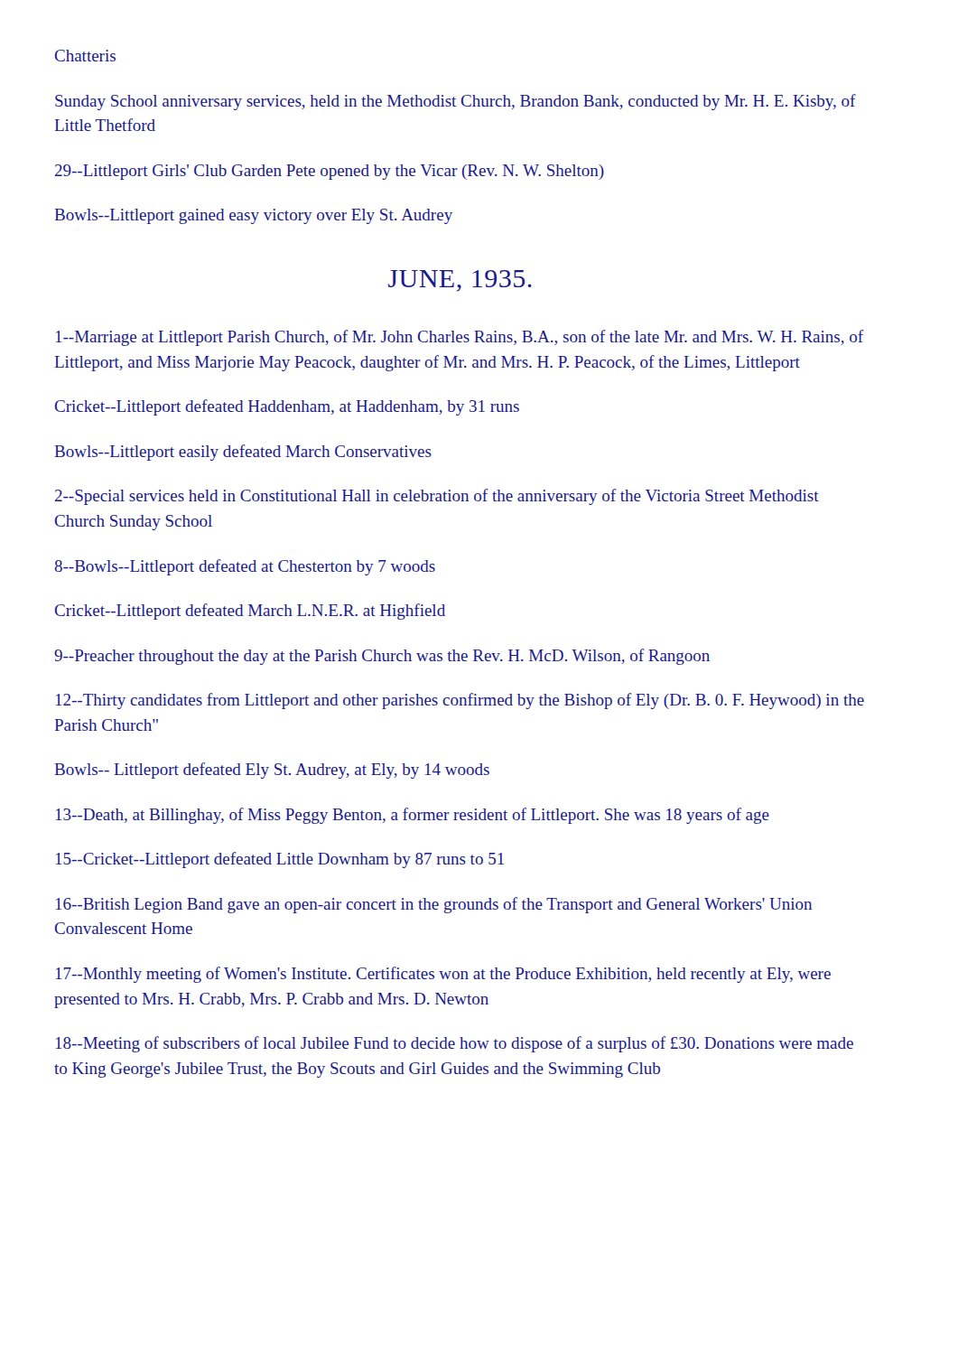Chatteris
Sunday School anniversary services, held in the Methodist Church, Brandon Bank, conducted by Mr. H. E. Kisby, of Little Thetford
29--Littleport Girls' Club Garden Pete opened by the Vicar (Rev. N. W. Shelton)
Bowls--Littleport gained easy victory over Ely St. Audrey
JUNE, 1935.
1--Marriage at Littleport Parish Church, of Mr. John Charles Rains, B.A., son of the late Mr. and Mrs. W. H. Rains, of Littleport, and Miss Marjorie May Peacock, daughter of Mr. and Mrs. H. P. Peacock, of the Limes, Littleport
Cricket--Littleport defeated Haddenham, at Haddenham, by 31 runs
Bowls--Littleport easily defeated March Conservatives
2--Special services held in Constitutional Hall in celebration of the anniversary of the Victoria Street Methodist Church Sunday School
8--Bowls--Littleport defeated at Chesterton by 7 woods
Cricket--Littleport defeated March L.N.E.R. at Highfield
9--Preacher throughout the day at the Parish Church was the Rev. H. McD. Wilson, of Rangoon
12--Thirty candidates from Littleport and other parishes confirmed by the Bishop of Ely (Dr. B. 0. F. Heywood) in the Parish Church"
Bowls-- Littleport defeated Ely St. Audrey, at Ely, by 14 woods
13--Death, at Billinghay, of Miss Peggy Benton, a former resident of Littleport. She was 18 years of age
15--Cricket--Littleport defeated Little Downham by 87 runs to 51
16--British Legion Band gave an open-air concert in the grounds of the Transport and General Workers' Union Convalescent Home
17--Monthly meeting of Women's Institute. Certificates won at the Produce Exhibition, held recently at Ely, were presented to Mrs. H. Crabb, Mrs. P. Crabb and Mrs. D. Newton
18--Meeting of subscribers of local Jubilee Fund to decide how to dispose of a surplus of £30. Donations were made to King George's Jubilee Trust, the Boy Scouts and Girl Guides and the Swimming Club